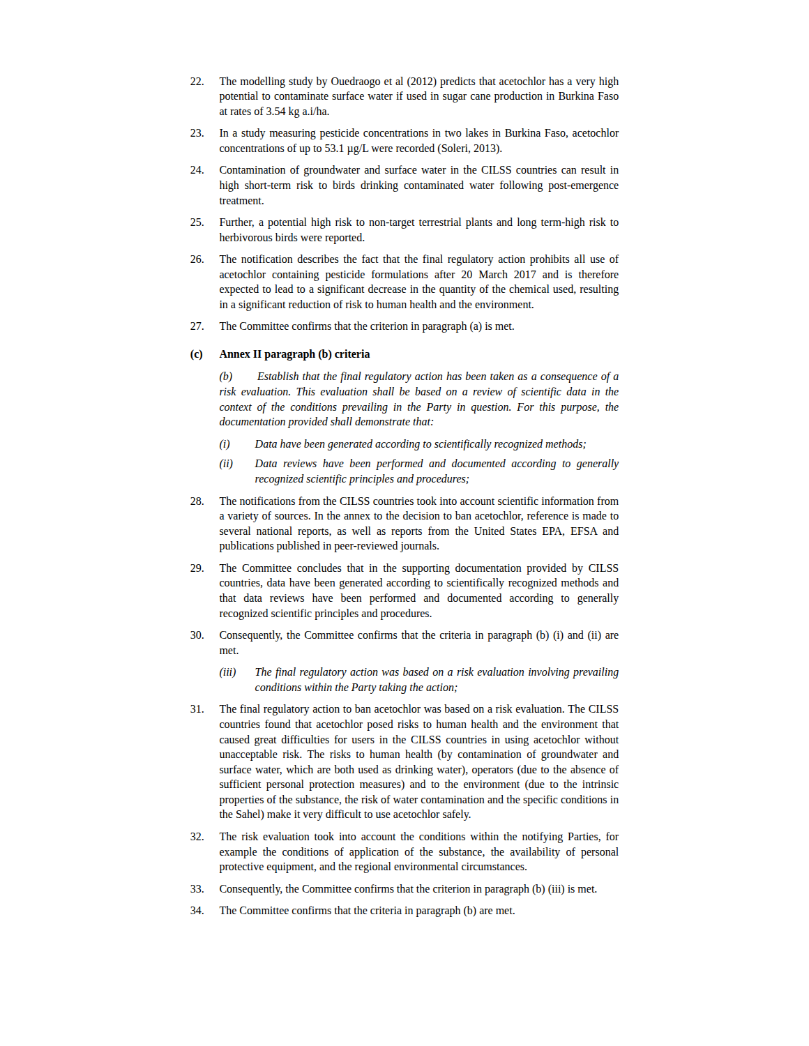22.
The modelling study by Ouedraogo et al (2012) predicts that acetochlor has a very high potential to contaminate surface water if used in sugar cane production in Burkina Faso at rates of 3.54 kg a.i/ha.
23.
In a study measuring pesticide concentrations in two lakes in Burkina Faso, acetochlor concentrations of up to 53.1 µg/L were recorded (Soleri, 2013).
24.
Contamination of groundwater and surface water in the CILSS countries can result in high short-term risk to birds drinking contaminated water following post-emergence treatment.
25.
Further, a potential high risk to non-target terrestrial plants and long term-high risk to herbivorous birds were reported.
26.
The notification describes the fact that the final regulatory action prohibits all use of acetochlor containing pesticide formulations after 20 March 2017 and is therefore expected to lead to a significant decrease in the quantity of the chemical used, resulting in a significant reduction of risk to human health and the environment.
27.
The Committee confirms that the criterion in paragraph (a) is met.
(c)
Annex II paragraph (b) criteria
(b) Establish that the final regulatory action has been taken as a consequence of a risk evaluation. This evaluation shall be based on a review of scientific data in the context of the conditions prevailing in the Party in question. For this purpose, the documentation provided shall demonstrate that:
(i)
Data have been generated according to scientifically recognized methods;
(ii)
Data reviews have been performed and documented according to generally recognized scientific principles and procedures;
28.
The notifications from the CILSS countries took into account scientific information from a variety of sources. In the annex to the decision to ban acetochlor, reference is made to several national reports, as well as reports from the United States EPA, EFSA and publications published in peer-reviewed journals.
29.
The Committee concludes that in the supporting documentation provided by CILSS countries, data have been generated according to scientifically recognized methods and that data reviews have been performed and documented according to generally recognized scientific principles and procedures.
30.
Consequently, the Committee confirms that the criteria in paragraph (b) (i) and (ii) are met.
(iii)
The final regulatory action was based on a risk evaluation involving prevailing conditions within the Party taking the action;
31.
The final regulatory action to ban acetochlor was based on a risk evaluation. The CILSS countries found that acetochlor posed risks to human health and the environment that caused great difficulties for users in the CILSS countries in using acetochlor without unacceptable risk. The risks to human health (by contamination of groundwater and surface water, which are both used as drinking water), operators (due to the absence of sufficient personal protection measures) and to the environment (due to the intrinsic properties of the substance, the risk of water contamination and the specific conditions in the Sahel) make it very difficult to use acetochlor safely.
32.
The risk evaluation took into account the conditions within the notifying Parties, for example the conditions of application of the substance, the availability of personal protective equipment, and the regional environmental circumstances.
33.
Consequently, the Committee confirms that the criterion in paragraph (b) (iii) is met.
34.
The Committee confirms that the criteria in paragraph (b) are met.